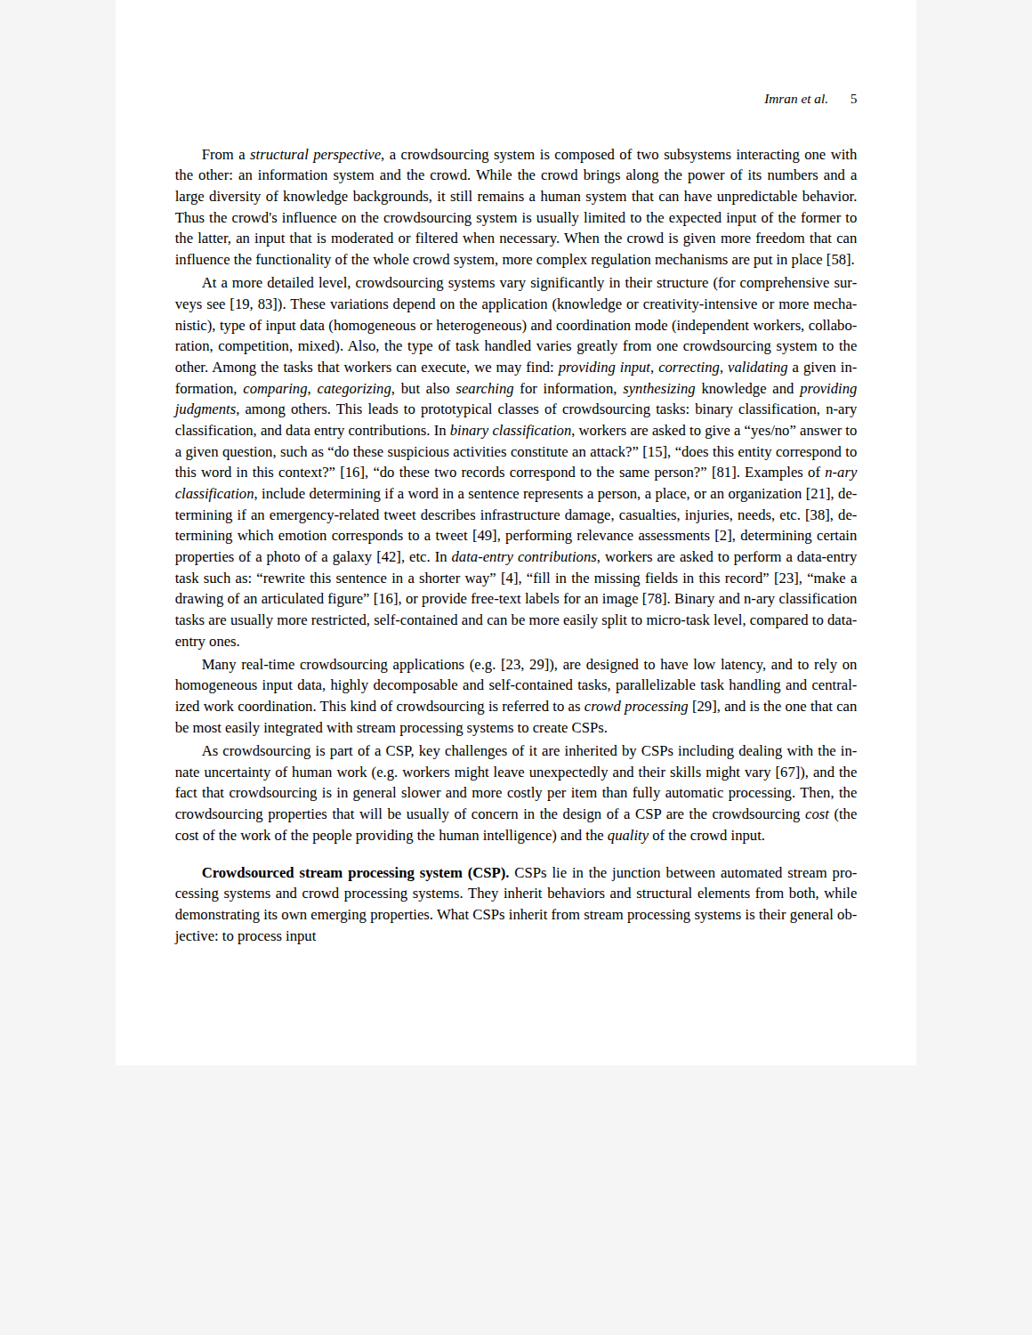Imran et al. 5
From a structural perspective, a crowdsourcing system is composed of two subsystems interacting one with the other: an information system and the crowd. While the crowd brings along the power of its numbers and a large diversity of knowledge backgrounds, it still remains a human system that can have unpredictable behavior. Thus the crowd's influence on the crowdsourcing system is usually limited to the expected input of the former to the latter, an input that is moderated or filtered when necessary. When the crowd is given more freedom that can influence the functionality of the whole crowd system, more complex regulation mechanisms are put in place [58].
At a more detailed level, crowdsourcing systems vary significantly in their structure (for comprehensive surveys see [19, 83]). These variations depend on the application (knowledge or creativity-intensive or more mechanistic), type of input data (homogeneous or heterogeneous) and coordination mode (independent workers, collaboration, competition, mixed). Also, the type of task handled varies greatly from one crowdsourcing system to the other. Among the tasks that workers can execute, we may find: providing input, correcting, validating a given information, comparing, categorizing, but also searching for information, synthesizing knowledge and providing judgments, among others. This leads to prototypical classes of crowdsourcing tasks: binary classification, n-ary classification, and data entry contributions. In binary classification, workers are asked to give a “yes/no” answer to a given question, such as “do these suspicious activities constitute an attack?” [15], “does this entity correspond to this word in this context?” [16], “do these two records correspond to the same person?” [81]. Examples of n-ary classification, include determining if a word in a sentence represents a person, a place, or an organization [21], determining if an emergency-related tweet describes infrastructure damage, casualties, injuries, needs, etc. [38], determining which emotion corresponds to a tweet [49], performing relevance assessments [2], determining certain properties of a photo of a galaxy [42], etc. In data-entry contributions, workers are asked to perform a data-entry task such as: “rewrite this sentence in a shorter way” [4], “fill in the missing fields in this record” [23], “make a drawing of an articulated figure” [16], or provide free-text labels for an image [78]. Binary and n-ary classification tasks are usually more restricted, self-contained and can be more easily split to micro-task level, compared to data-entry ones.
Many real-time crowdsourcing applications (e.g. [23, 29]), are designed to have low latency, and to rely on homogeneous input data, highly decomposable and self-contained tasks, parallelizable task handling and centralized work coordination. This kind of crowdsourcing is referred to as crowd processing [29], and is the one that can be most easily integrated with stream processing systems to create CSPs.
As crowdsourcing is part of a CSP, key challenges of it are inherited by CSPs including dealing with the innate uncertainty of human work (e.g. workers might leave unexpectedly and their skills might vary [67]), and the fact that crowdsourcing is in general slower and more costly per item than fully automatic processing. Then, the crowdsourcing properties that will be usually of concern in the design of a CSP are the crowdsourcing cost (the cost of the work of the people providing the human intelligence) and the quality of the crowd input.
Crowdsourced stream processing system (CSP). CSPs lie in the junction between automated stream processing systems and crowd processing systems. They inherit behaviors and structural elements from both, while demonstrating its own emerging properties. What CSPs inherit from stream processing systems is their general objective: to process input